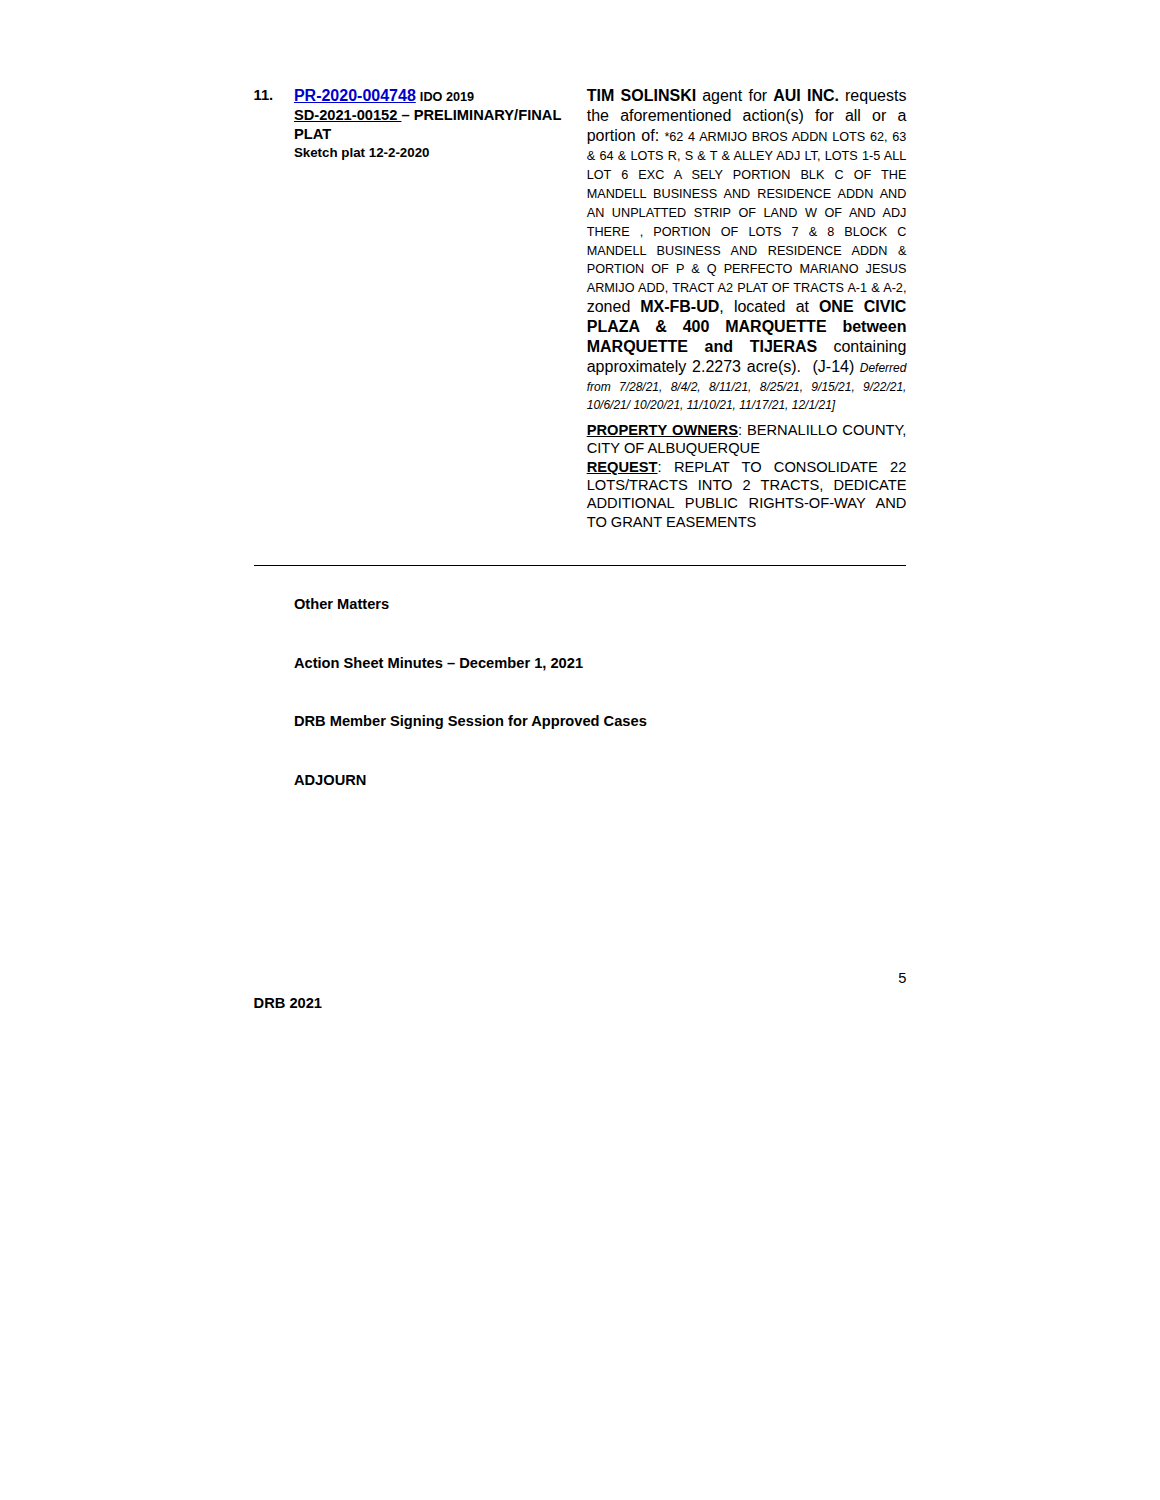| 11. | PR-2020-004748 IDO 2019 SD-2021-00152 – PRELIMINARY/FINAL PLAT Sketch plat 12-2-2020 | TIM SOLINSKI agent for AUI INC. requests the aforementioned action(s) for all or a portion of: *62 4 ARMIJO BROS ADDN LOTS 62, 63 & 64 & LOTS R, S & T & ALLEY ADJ LT, LOTS 1-5 ALL LOT 6 EXC A SELY PORTION BLK C OF THE MANDELL BUSINESS AND RESIDENCE ADDN AND AN UNPLATTED STRIP OF LAND W OF AND ADJ THERE , PORTION OF LOTS 7 & 8 BLOCK C MANDELL BUSINESS AND RESIDENCE ADDN & PORTION OF P & Q PERFECTO MARIANO JESUS ARMIJO ADD, TRACT A2 PLAT OF TRACTS A-1 & A-2, zoned MX-FB-UD , located at ONE CIVIC PLAZA & 400 MARQUETTE between MARQUETTE and TIJERAS containing approximately 2.2273 acre(s). (J-14) Deferred from 7/28/21, 8/4/2, 8/11/21, 8/25/21, 9/15/21, 9/22/21, 10/6/21/ 10/20/21, 11/10/21, 11/17/21, 12/1/21] PROPERTY OWNERS : BERNALILLO COUNTY, CITY OF ALBUQUERQUE REQUEST : REPLAT TO CONSOLIDATE 22 LOTS/TRACTS INTO 2 TRACTS, DEDICATE ADDITIONAL PUBLIC RIGHTS-OF-WAY AND TO GRANT EASEMENTS |
Other Matters
Action Sheet Minutes – December 1, 2021
DRB Member Signing Session for Approved Cases
ADJOURN
5
DRB 2021